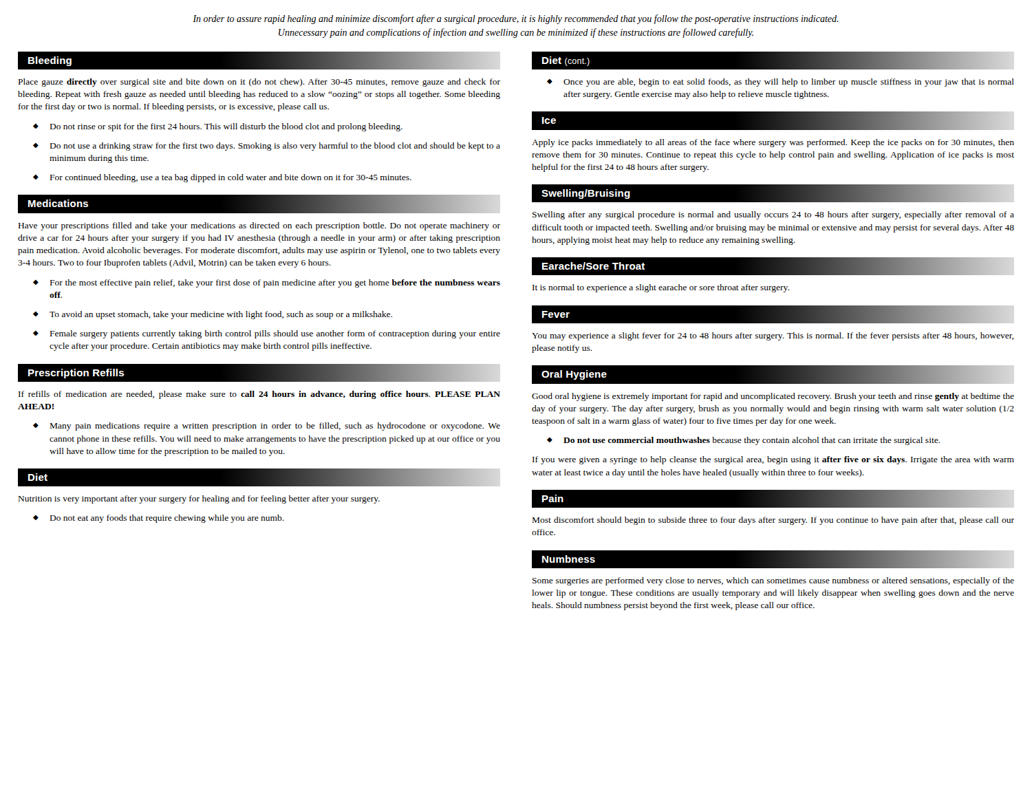In order to assure rapid healing and minimize discomfort after a surgical procedure, it is highly recommended that you follow the post-operative instructions indicated.
Unnecessary pain and complications of infection and swelling can be minimized if these instructions are followed carefully.
Bleeding
Place gauze directly over surgical site and bite down on it (do not chew). After 30-45 minutes, remove gauze and check for bleeding. Repeat with fresh gauze as needed until bleeding has reduced to a slow “oozing” or stops all together. Some bleeding for the first day or two is normal. If bleeding persists, or is excessive, please call us.
Do not rinse or spit for the first 24 hours. This will disturb the blood clot and prolong bleeding.
Do not use a drinking straw for the first two days. Smoking is also very harmful to the blood clot and should be kept to a minimum during this time.
For continued bleeding, use a tea bag dipped in cold water and bite down on it for 30-45 minutes.
Medications
Have your prescriptions filled and take your medications as directed on each prescription bottle. Do not operate machinery or drive a car for 24 hours after your surgery if you had IV anesthesia (through a needle in your arm) or after taking prescription pain medication. Avoid alcoholic beverages. For moderate discomfort, adults may use aspirin or Tylenol, one to two tablets every 3-4 hours. Two to four Ibuprofen tablets (Advil, Motrin) can be taken every 6 hours.
For the most effective pain relief, take your first dose of pain medicine after you get home before the numbness wears off.
To avoid an upset stomach, take your medicine with light food, such as soup or a milkshake.
Female surgery patients currently taking birth control pills should use another form of contraception during your entire cycle after your procedure. Certain antibiotics may make birth control pills ineffective.
Prescription Refills
If refills of medication are needed, please make sure to call 24 hours in advance, during office hours. PLEASE PLAN AHEAD!
Many pain medications require a written prescription in order to be filled, such as hydrocodone or oxycodone. We cannot phone in these refills. You will need to make arrangements to have the prescription picked up at our office or you will have to allow time for the prescription to be mailed to you.
Diet
Nutrition is very important after your surgery for healing and for feeling better after your surgery.
Do not eat any foods that require chewing while you are numb.
Diet (cont.)
Once you are able, begin to eat solid foods, as they will help to limber up muscle stiffness in your jaw that is normal after surgery. Gentle exercise may also help to relieve muscle tightness.
Ice
Apply ice packs immediately to all areas of the face where surgery was performed. Keep the ice packs on for 30 minutes, then remove them for 30 minutes. Continue to repeat this cycle to help control pain and swelling. Application of ice packs is most helpful for the first 24 to 48 hours after surgery.
Swelling/Bruising
Swelling after any surgical procedure is normal and usually occurs 24 to 48 hours after surgery, especially after removal of a difficult tooth or impacted teeth. Swelling and/or bruising may be minimal or extensive and may persist for several days. After 48 hours, applying moist heat may help to reduce any remaining swelling.
Earache/Sore Throat
It is normal to experience a slight earache or sore throat after surgery.
Fever
You may experience a slight fever for 24 to 48 hours after surgery. This is normal. If the fever persists after 48 hours, however, please notify us.
Oral Hygiene
Good oral hygiene is extremely important for rapid and uncomplicated recovery. Brush your teeth and rinse gently at bedtime the day of your surgery. The day after surgery, brush as you normally would and begin rinsing with warm salt water solution (1/2 teaspoon of salt in a warm glass of water) four to five times per day for one week.
Do not use commercial mouthwashes because they contain alcohol that can irritate the surgical site.
If you were given a syringe to help cleanse the surgical area, begin using it after five or six days. Irrigate the area with warm water at least twice a day until the holes have healed (usually within three to four weeks).
Pain
Most discomfort should begin to subside three to four days after surgery. If you continue to have pain after that, please call our office.
Numbness
Some surgeries are performed very close to nerves, which can sometimes cause numbness or altered sensations, especially of the lower lip or tongue. These conditions are usually temporary and will likely disappear when swelling goes down and the nerve heals. Should numbness persist beyond the first week, please call our office.